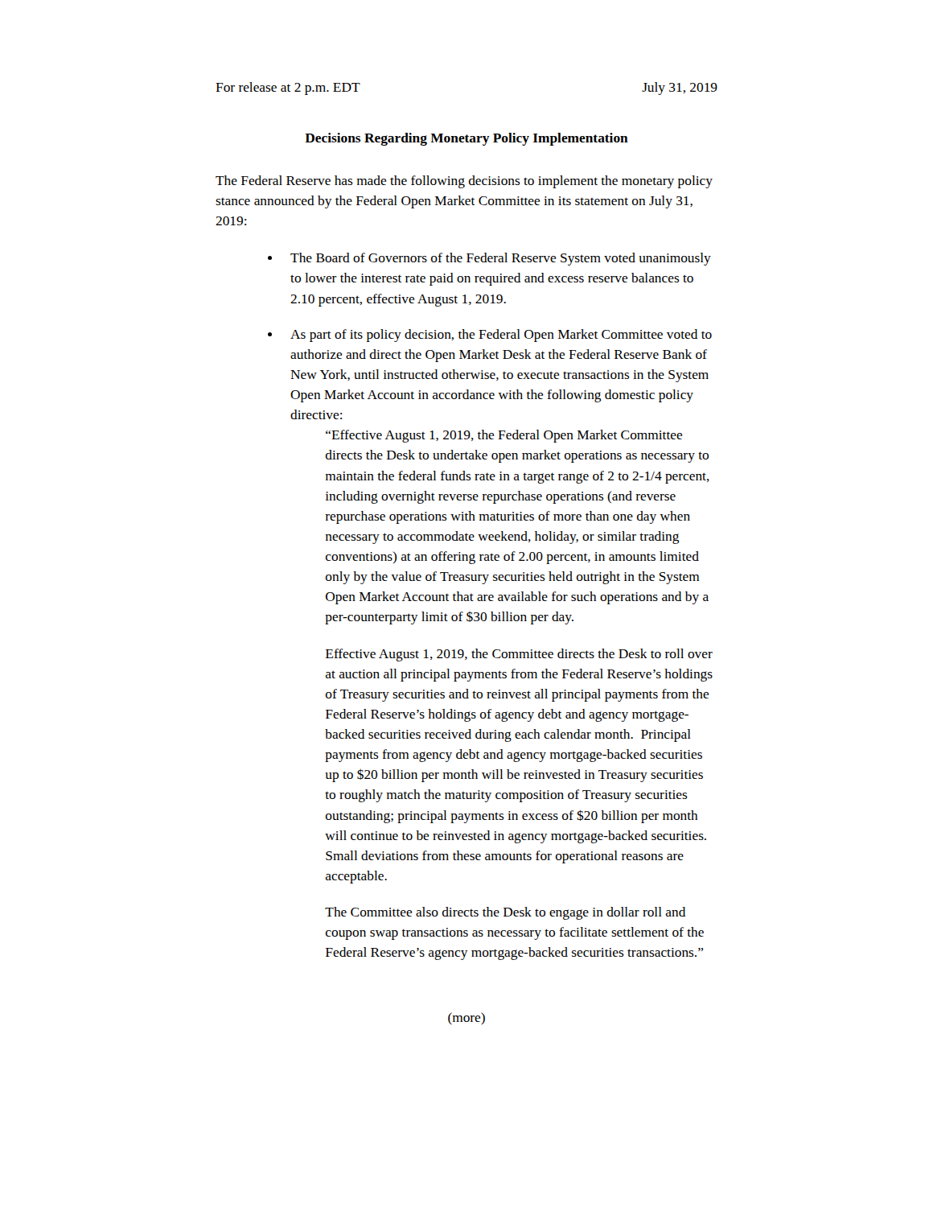For release at 2 p.m. EDT
July 31, 2019
Decisions Regarding Monetary Policy Implementation
The Federal Reserve has made the following decisions to implement the monetary policy stance announced by the Federal Open Market Committee in its statement on July 31, 2019:
The Board of Governors of the Federal Reserve System voted unanimously to lower the interest rate paid on required and excess reserve balances to 2.10 percent, effective August 1, 2019.
As part of its policy decision, the Federal Open Market Committee voted to authorize and direct the Open Market Desk at the Federal Reserve Bank of New York, until instructed otherwise, to execute transactions in the System Open Market Account in accordance with the following domestic policy directive:
“Effective August 1, 2019, the Federal Open Market Committee directs the Desk to undertake open market operations as necessary to maintain the federal funds rate in a target range of 2 to 2-1/4 percent, including overnight reverse repurchase operations (and reverse repurchase operations with maturities of more than one day when necessary to accommodate weekend, holiday, or similar trading conventions) at an offering rate of 2.00 percent, in amounts limited only by the value of Treasury securities held outright in the System Open Market Account that are available for such operations and by a per-counterparty limit of $30 billion per day.
Effective August 1, 2019, the Committee directs the Desk to roll over at auction all principal payments from the Federal Reserve’s holdings of Treasury securities and to reinvest all principal payments from the Federal Reserve’s holdings of agency debt and agency mortgage-backed securities received during each calendar month. Principal payments from agency debt and agency mortgage-backed securities up to $20 billion per month will be reinvested in Treasury securities to roughly match the maturity composition of Treasury securities outstanding; principal payments in excess of $20 billion per month will continue to be reinvested in agency mortgage-backed securities. Small deviations from these amounts for operational reasons are acceptable.
The Committee also directs the Desk to engage in dollar roll and coupon swap transactions as necessary to facilitate settlement of the Federal Reserve’s agency mortgage-backed securities transactions.”
(more)